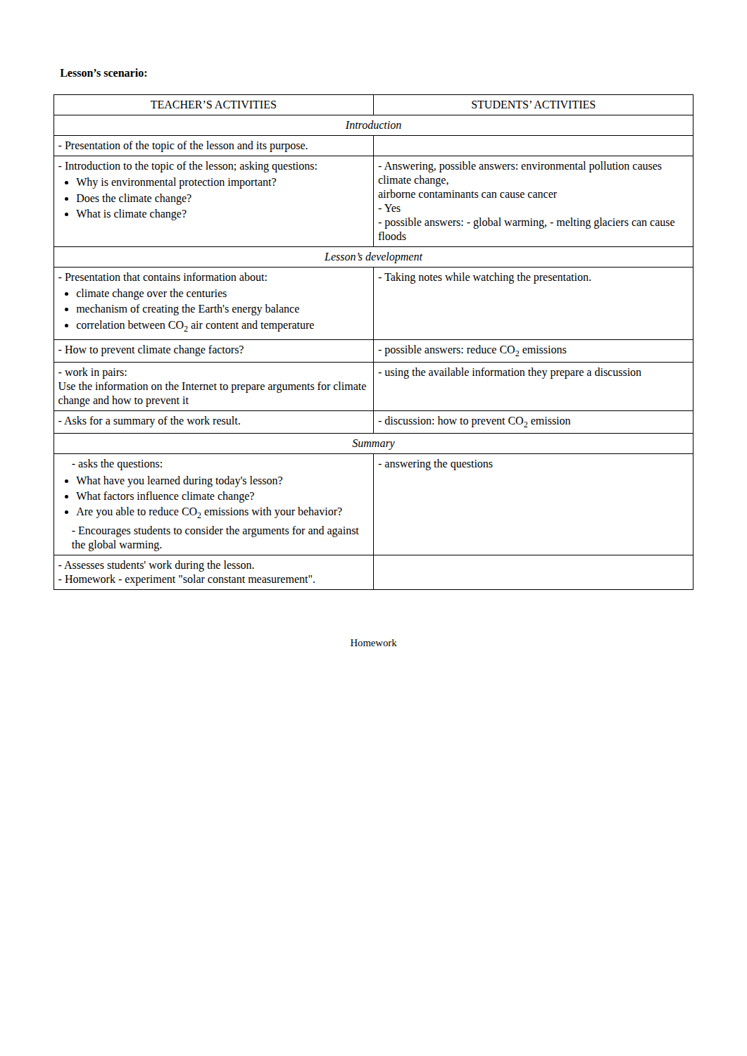Lesson’s scenario:
| TEACHER’S ACTIVITIES | STUDENTS’ ACTIVITIES |
| --- | --- |
| Introduction |
| - Presentation of the topic of the lesson and its purpose. | |
| - Introduction to the topic of the lesson; asking questions: Why is environmental protection important? Does the climate change? What is climate change? | - Answering, possible answers: environmental pollution causes climate change, airborne contaminants can cause cancer - Yes - possible answers: - global warming, - melting glaciers can cause floods |
| Lesson’s development |
| - Presentation that contains information about: climate change over the centuries mechanism of creating the Earth's energy balance correlation between CO 2 air content and temperature | - Taking notes while watching the presentation. |
| - How to prevent climate change factors? | - possible answers: reduce CO 2 emissions |
| - work in pairs: Use the information on the Internet to prepare arguments for climate change and how to prevent it | - using the available information they prepare a discussion |
| - Asks for a summary of the work result. | - discussion: how to prevent CO 2 emission |
| Summary |
| - asks the questions: What have you learned during today's lesson? What factors influence climate change? Are you able to reduce CO 2 emissions with your behavior? - Encourages students to consider the arguments for and against the global warming. | - answering the questions |
| - Assesses students' work during the lesson. - Homework - experiment "solar constant measurement". | |
Homework